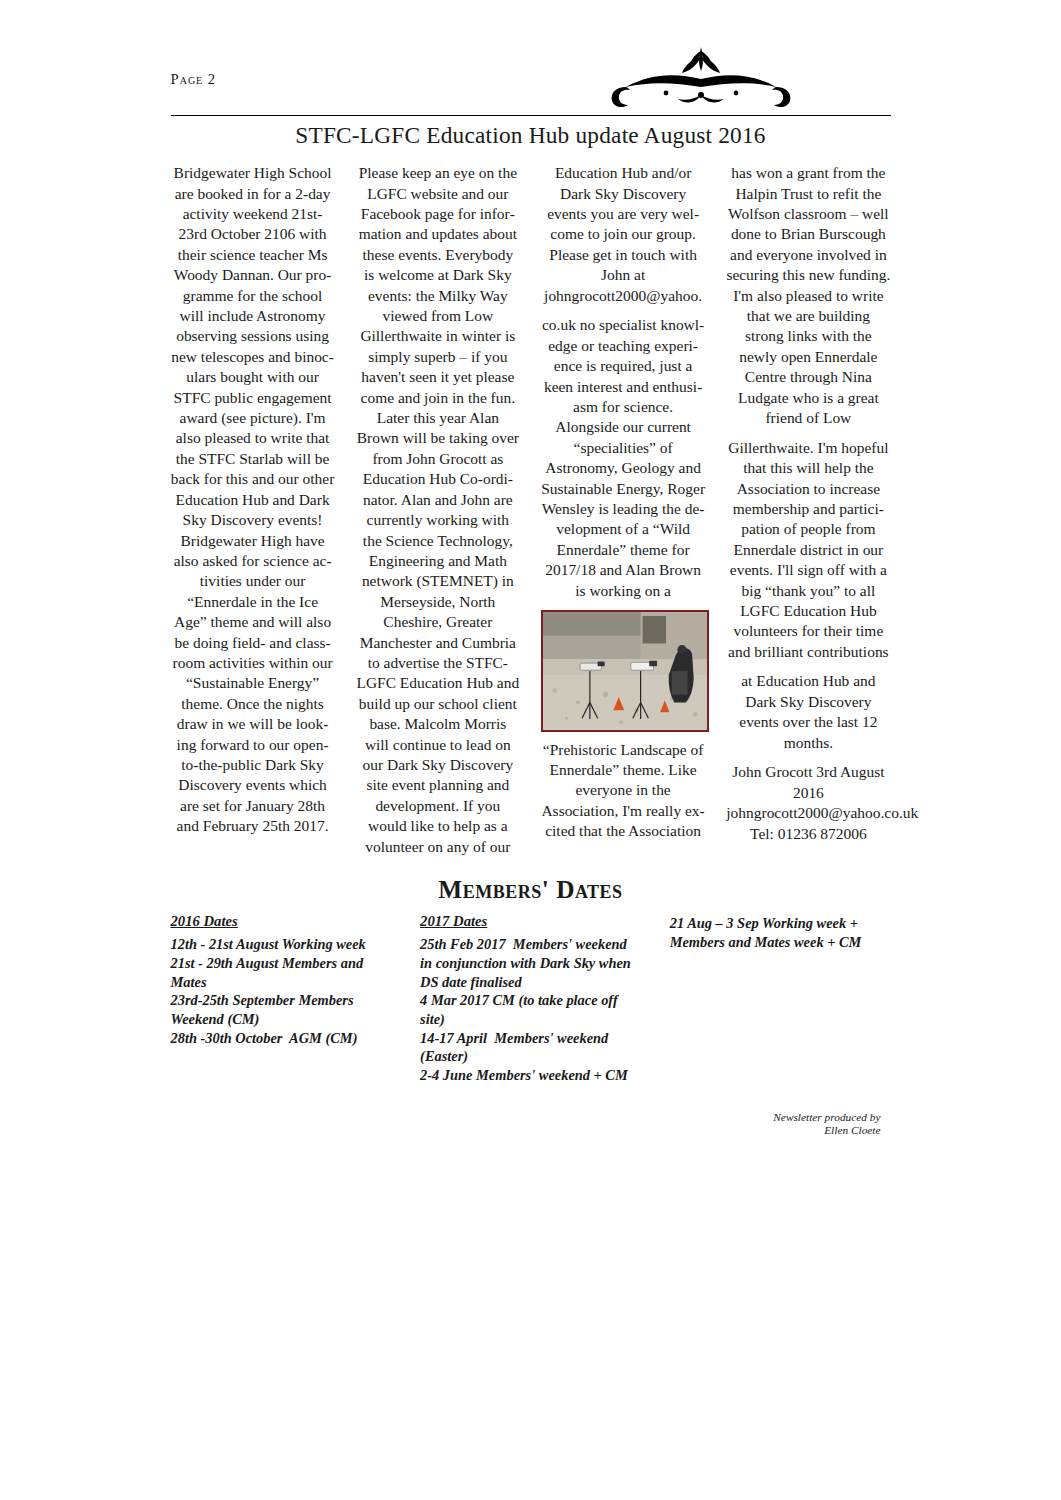Page 2
STFC-LGFC Education Hub update August 2016
Bridgewater High School are booked in for a 2-day activity weekend 21st-23rd October 2106 with their science teacher Ms Woody Dannan. Our programme for the school will include Astronomy observing sessions using new telescopes and binoculars bought with our STFC public engagement award (see picture). I'm also pleased to write that the STFC Starlab will be back for this and our other Education Hub and Dark Sky Discovery events! Bridgewater High have also asked for science activities under our “Ennerdale in the Ice Age” theme and will also be doing field- and classroom activities within our “Sustainable Energy” theme. Once the nights draw in we will be looking forward to our open-to-the-public Dark Sky Discovery events which are set for January 28th and February 25th 2017.
Please keep an eye on the LGFC website and our Facebook page for information and updates about these events. Everybody is welcome at Dark Sky events: the Milky Way viewed from Low Gillerthwaite in winter is simply superb – if you haven't seen it yet please come and join in the fun. Later this year Alan Brown will be taking over from John Grocott as Education Hub Co-ordinator. Alan and John are currently working with the Science Technology, Engineering and Math network (STEMNET) in Merseyside, North Cheshire, Greater Manchester and Cumbria to advertise the STFC-LGFC Education Hub and build up our school client base. Malcolm Morris will continue to lead on our Dark Sky Discovery site event planning and development. If you would like to help as a volunteer on any of our Education Hub and/or Dark Sky Discovery events you are very welcome to join our group. Please get in touch with John at johngrocott2000@yahoo.
co.uk no specialist knowledge or teaching experience is required, just a keen interest and enthusiasm for science. Alongside our current “specialities” of Astronomy, Geology and Sustainable Energy, Roger Wensley is leading the development of a “Wild Ennerdale” theme for 2017/18 and Alan Brown is working on a
“Prehistoric Landscape of Ennerdale” theme. Like everyone in the Association, I'm really excited that the Association has won a grant from the Halpin Trust to refit the Wolfson classroom – well done to Brian Burscough and everyone involved in securing this new funding. I'm also pleased to write that we are building strong links with the newly open Ennerdale Centre through Nina Ludgate who is a great friend of Low
Gillerthwaite. I'm hopeful that this will help the Association to increase membership and participation of people from Ennerdale district in our events. I'll sign off with a big “thank you” to all LGFC Education Hub volunteers for their time and brilliant contributions
at Education Hub and Dark Sky Discovery events over the last 12 months.
John Grocott 3rd August 2016
johngrocott2000@yahoo.co.uk
Tel: 01236 872006
Members' Dates
2016 Dates
12th - 21st August Working week
21st - 29th August Members and Mates
23rd-25th September Members Weekend (CM)
28th -30th October AGM (CM)
2017 Dates
25th Feb 2017 Members' weekend in conjunction with Dark Sky when DS date finalised
4 Mar 2017 CM (to take place off site)
14-17 April Members' weekend (Easter)
2-4 June Members' weekend + CM
21 Aug – 3 Sep Working week + Members and Mates week + CM
Newsletter produced by
Ellen Cloete